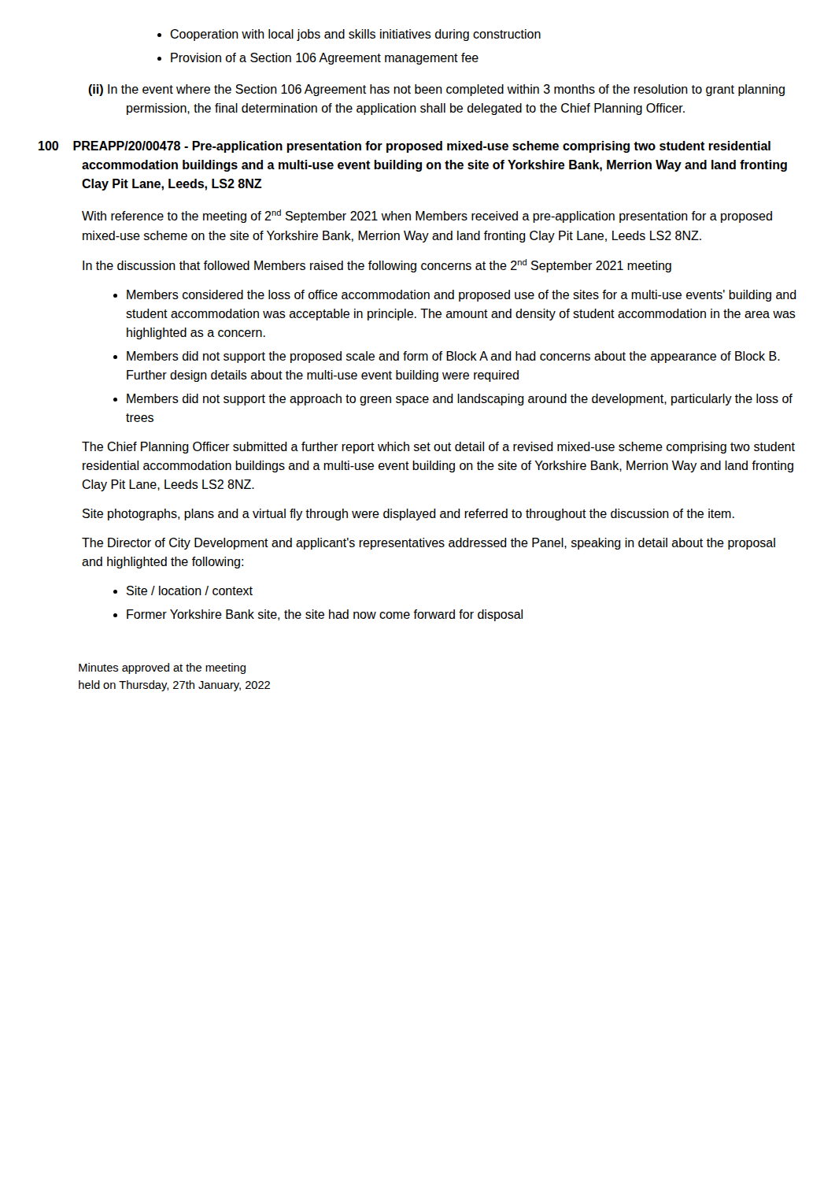Cooperation with local jobs and skills initiatives during construction
Provision of a Section 106 Agreement management fee
(ii) In the event where the Section 106 Agreement has not been completed within 3 months of the resolution to grant planning permission, the final determination of the application shall be delegated to the Chief Planning Officer.
100 PREAPP/20/00478 - Pre-application presentation for proposed mixed-use scheme comprising two student residential accommodation buildings and a multi-use event building on the site of Yorkshire Bank, Merrion Way and land fronting Clay Pit Lane, Leeds, LS2 8NZ
With reference to the meeting of 2nd September 2021 when Members received a pre-application presentation for a proposed mixed-use scheme on the site of Yorkshire Bank, Merrion Way and land fronting Clay Pit Lane, Leeds LS2 8NZ.
In the discussion that followed Members raised the following concerns at the 2nd September 2021 meeting
Members considered the loss of office accommodation and proposed use of the sites for a multi-use events' building and student accommodation was acceptable in principle. The amount and density of student accommodation in the area was highlighted as a concern.
Members did not support the proposed scale and form of Block A and had concerns about the appearance of Block B. Further design details about the multi-use event building were required
Members did not support the approach to green space and landscaping around the development, particularly the loss of trees
The Chief Planning Officer submitted a further report which set out detail of a revised mixed-use scheme comprising two student residential accommodation buildings and a multi-use event building on the site of Yorkshire Bank, Merrion Way and land fronting Clay Pit Lane, Leeds LS2 8NZ.
Site photographs, plans and a virtual fly through were displayed and referred to throughout the discussion of the item.
The Director of City Development and applicant's representatives addressed the Panel, speaking in detail about the proposal and highlighted the following:
Site / location / context
Former Yorkshire Bank site, the site had now come forward for disposal
Minutes approved at the meeting
held on Thursday, 27th January, 2022